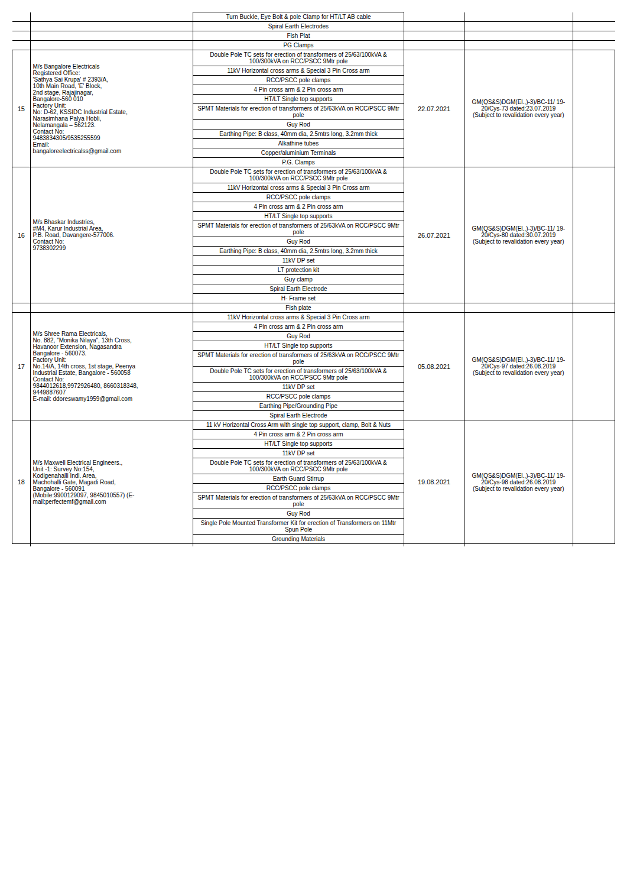| | | Turn Buckle, Eye Bolt & pole Clamp for HT/LT AB cable | | | |
| | | Spiral Earth Electrodes | | | |
| | | Fish Plat | | | |
| | | PG Clamps | | | |
| 15 | M/s Bangalore Electricals Registered Office: 'Sathya Sai Krupa' # 2393/A, 10th Main Road, 'E' Block, 2nd stage, Rajajinagar, Bangalore-560 010 Factory Unit: No: D-62, KSSIDC Industrial Estate, Narasimhana Palya Hobli, Nelamangala – 562123. Contact No: 9483834305/9535255599 Email: bangaloreelectricalss@gmail.com | Double Pole TC sets for erection of transformers of 25/63/100kVA & 100/300kVA on RCC/PSCC 9Mtr pole | 22.07.2021 | GM(QS&S)DGM(El.,)-3)/BC-11/ 19-20/Cys-73 dated:23.07.2019 (Subject to revalidation every year) | |
| 11kV Horizontal cross arms & Special 3 Pin Cross arm |
| RCC/PSCC pole clamps |
| 4 Pin cross arm & 2 Pin cross arm |
| HT/LT Single top supports |
| SPMT Materials for erection of transformers of 25/63kVA on RCC/PSCC 9Mtr pole |
| Guy Rod |
| Earthing Pipe: B class, 40mm dia, 2.5mtrs long, 3.2mm thick |
| Alkathine tubes |
| Copper/aluminium Terminals |
| P.G. Clamps |
| 16 | M/s Bhaskar Industries, #M4, Karur Industrial Area, P.B. Road, Davangere-577006. Contact No: 9738302299 | Double Pole TC sets for erection of transformers of 25/63/100kVA & 100/300kVA on RCC/PSCC 9Mtr pole | 26.07.2021 | GM(QS&S)DGM(El.,)-3)/BC-11/ 19-20/Cys-80 dated:30.07.2019 (Subject to revalidation every year) | |
| 11kV Horizontal cross arms & Special 3 Pin Cross arm |
| RCC/PSCC pole clamps |
| 4 Pin cross arm & 2 Pin cross arm |
| HT/LT Single top supports |
| SPMT Materials for erection of transformers of 25/63kVA on RCC/PSCC 9Mtr pole |
| Guy Rod |
| Earthing Pipe: B class, 40mm dia, 2.5mtrs long, 3.2mm thick |
| 11kV DP set |
| LT protection kit |
| Guy clamp |
| Spiral Earth Electrode |
| H- Frame set |
| | | Fish plate | | | |
| 17 | M/s Shree Rama Electricals, No. 882, "Monika Nilaya", 13th Cross, Havanoor Extension, Nagasandra Bangalore - 560073. Factory Unit: No.14/A, 14th cross, 1st stage, Peenya Industrial Estate, Bangalore - 560058 Contact No: 9844012618,9972926480, 8660318348, 9449887607 E-mail: ddoreswamy1959@gmail.com | 11kV Horizontal cross arms & Special 3 Pin Cross arm | 05.08.2021 | GM(QS&S)DGM(El.,)-3)/BC-11/ 19-20/Cys-97 dated:26.08.2019 (Subject to revalidation every year) | |
| 4 Pin cross arm & 2 Pin cross arm |
| Guy Rod |
| HT/LT Single top supports |
| SPMT Materials for erection of transformers of 25/63kVA on RCC/PSCC 9Mtr pole |
| Double Pole TC sets for erection of transformers of 25/63/100kVA & 100/300kVA on RCC/PSCC 9Mtr pole |
| 11kV DP set |
| RCC/PSCC pole clamps |
| Earthing Pipe/Grounding Pipe |
| Spiral Earth Electrode |
| 18 | M/s Maxwell Electrical Engineers., Unit -1: Survey No:154, Kodigenahalli Indl. Area, Machohalli Gate, Magadi Road, Bangalore - 560091 (Mobile:9900129097, 9845010557) (E-mail:perfectemf@gmail.com | 11 kV Horizontal Cross Arm with single top support, clamp, Bolt & Nuts | 19.08.2021 | GM(QS&S)DGM(El.,)-3)/BC-11/ 19-20/Cys-98 dated:26.08.2019 (Subject to revalidation every year) | |
| 4 Pin cross arm & 2 Pin cross arm |
| HT/LT Single top supports |
| 11kV DP set |
| Double Pole TC sets for erection of transformers of 25/63/100kVA & 100/300kVA on RCC/PSCC 9Mtr pole |
| Earth Guard Stirrup |
| RCC/PSCC pole clamps |
| SPMT Materials for erection of transformers of 25/63kVA on RCC/PSCC 9Mtr pole |
| Guy Rod |
| Single Pole Mounted Transformer Kit for erection of Transformers on 11Mtr Spun Pole |
| Grounding Materials |